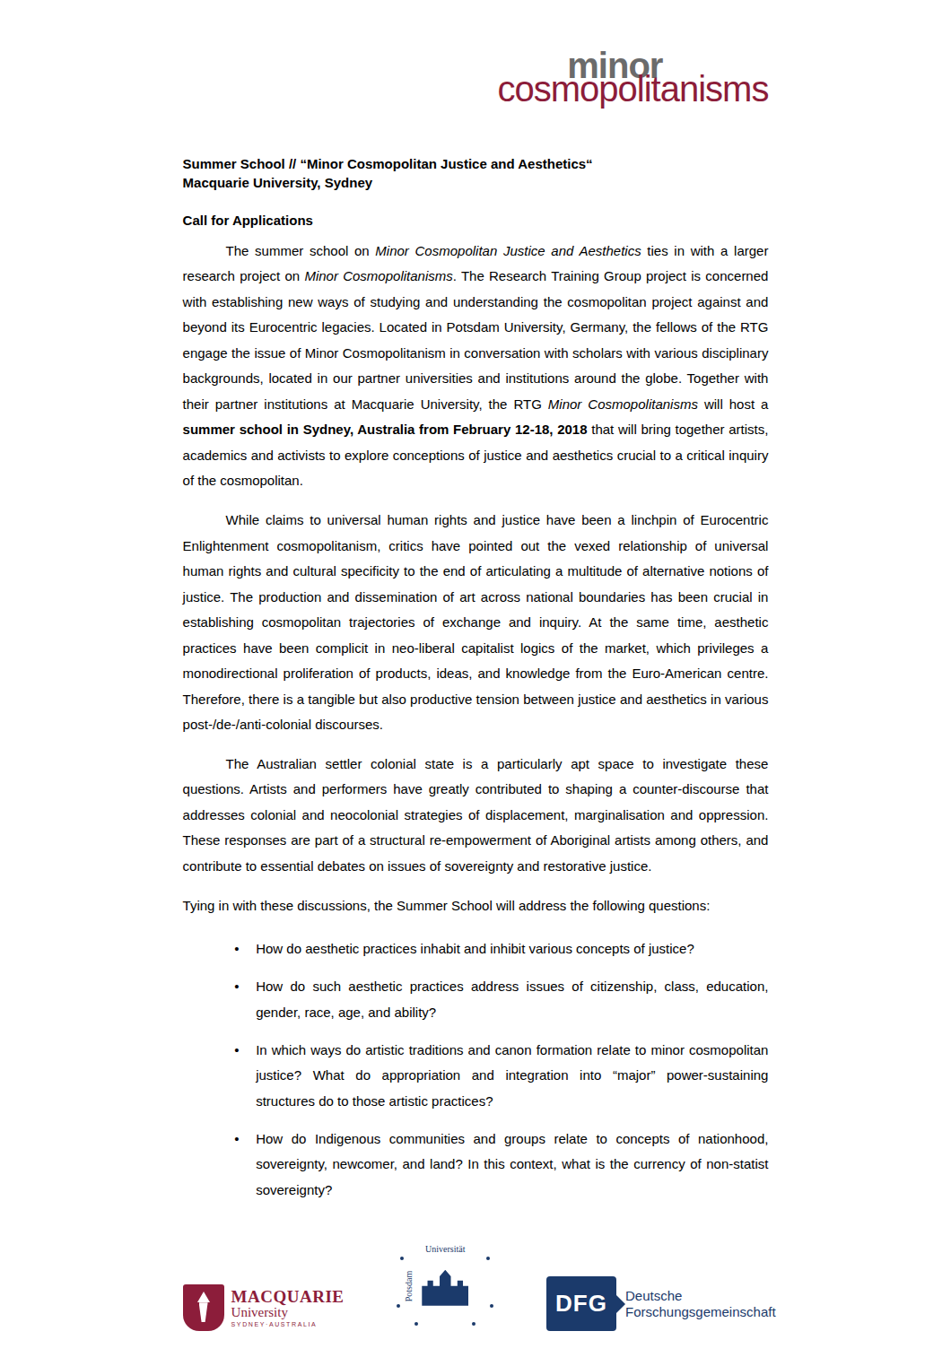minor cosmopolitanisms
Summer School // “Minor Cosmopolitan Justice and Aesthetics“
Macquarie University, Sydney
Call for Applications
The summer school on Minor Cosmopolitan Justice and Aesthetics ties in with a larger research project on Minor Cosmopolitanisms. The Research Training Group project is concerned with establishing new ways of studying and understanding the cosmopolitan project against and beyond its Eurocentric legacies. Located in Potsdam University, Germany, the fellows of the RTG engage the issue of Minor Cosmopolitanism in conversation with scholars with various disciplinary backgrounds, located in our partner universities and institutions around the globe. Together with their partner institutions at Macquarie University, the RTG Minor Cosmopolitanisms will host a summer school in Sydney, Australia from February 12-18, 2018 that will bring together artists, academics and activists to explore conceptions of justice and aesthetics crucial to a critical inquiry of the cosmopolitan.
While claims to universal human rights and justice have been a linchpin of Eurocentric Enlightenment cosmopolitanism, critics have pointed out the vexed relationship of universal human rights and cultural specificity to the end of articulating a multitude of alternative notions of justice. The production and dissemination of art across national boundaries has been crucial in establishing cosmopolitan trajectories of exchange and inquiry. At the same time, aesthetic practices have been complicit in neo-liberal capitalist logics of the market, which privileges a monodirectional proliferation of products, ideas, and knowledge from the Euro-American centre. Therefore, there is a tangible but also productive tension between justice and aesthetics in various post-/de-/anti-colonial discourses.
The Australian settler colonial state is a particularly apt space to investigate these questions. Artists and performers have greatly contributed to shaping a counter-discourse that addresses colonial and neocolonial strategies of displacement, marginalisation and oppression. These responses are part of a structural re-empowerment of Aboriginal artists among others, and contribute to essential debates on issues of sovereignty and restorative justice.
Tying in with these discussions, the Summer School will address the following questions:
How do aesthetic practices inhabit and inhibit various concepts of justice?
How do such aesthetic practices address issues of citizenship, class, education, gender, race, age, and ability?
In which ways do artistic traditions and canon formation relate to minor cosmopolitan justice? What do appropriation and integration into “major” power-sustaining structures do to those artistic practices?
How do Indigenous communities and groups relate to concepts of nationhood, sovereignty, newcomer, and land? In this context, what is the currency of non-statist sovereignty?
MACQUARIE University SYDNEY·AUSTRALIA
Universität Potsdam
DFG
Deutsche Forschungsgemeinschaft